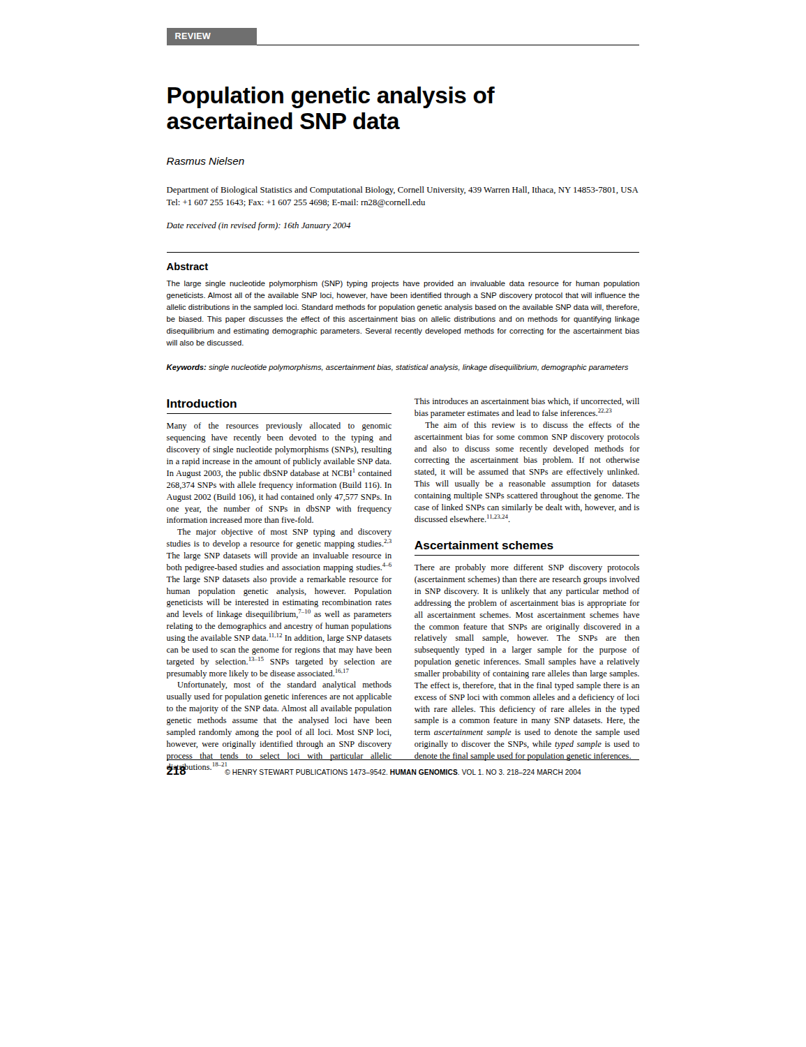REVIEW
Population genetic analysis of
ascertained SNP data
Rasmus Nielsen
Department of Biological Statistics and Computational Biology, Cornell University, 439 Warren Hall, Ithaca, NY 14853-7801, USA Tel: +1 607 255 1643; Fax: +1 607 255 4698; E-mail: rn28@cornell.edu
Date received (in revised form): 16th January 2004
Abstract
The large single nucleotide polymorphism (SNP) typing projects have provided an invaluable data resource for human population geneticists. Almost all of the available SNP loci, however, have been identified through a SNP discovery protocol that will influence the allelic distributions in the sampled loci. Standard methods for population genetic analysis based on the available SNP data will, therefore, be biased. This paper discusses the effect of this ascertainment bias on allelic distributions and on methods for quantifying linkage disequilibrium and estimating demographic parameters. Several recently developed methods for correcting for the ascertainment bias will also be discussed.
Keywords: single nucleotide polymorphisms, ascertainment bias, statistical analysis, linkage disequilibrium, demographic parameters
Introduction
Many of the resources previously allocated to genomic sequencing have recently been devoted to the typing and discovery of single nucleotide polymorphisms (SNPs), resulting in a rapid increase in the amount of publicly available SNP data. In August 2003, the public dbSNP database at NCBI1 contained 268,374 SNPs with allele frequency information (Build 116). In August 2002 (Build 106), it had contained only 47,577 SNPs. In one year, the number of SNPs in dbSNP with frequency information increased more than five-fold.
The major objective of most SNP typing and discovery studies is to develop a resource for genetic mapping studies.2,3 The large SNP datasets will provide an invaluable resource in both pedigree-based studies and association mapping studies.4–6 The large SNP datasets also provide a remarkable resource for human population genetic analysis, however. Population geneticists will be interested in estimating recombination rates and levels of linkage disequilibrium,7–10 as well as parameters relating to the demographics and ancestry of human populations using the available SNP data.11,12 In addition, large SNP datasets can be used to scan the genome for regions that may have been targeted by selection.13–15 SNPs targeted by selection are presumably more likely to be disease associated.16,17
Unfortunately, most of the standard analytical methods usually used for population genetic inferences are not applicable to the majority of the SNP data. Almost all available population genetic methods assume that the analysed loci have been sampled randomly among the pool of all loci. Most SNP loci, however, were originally identified through an SNP discovery process that tends to select loci with particular allelic distributions.18–21
This introduces an ascertainment bias which, if uncorrected, will bias parameter estimates and lead to false inferences.22,23
The aim of this review is to discuss the effects of the ascertainment bias for some common SNP discovery protocols and also to discuss some recently developed methods for correcting the ascertainment bias problem. If not otherwise stated, it will be assumed that SNPs are effectively unlinked. This will usually be a reasonable assumption for datasets containing multiple SNPs scattered throughout the genome. The case of linked SNPs can similarly be dealt with, however, and is discussed elsewhere.11,23,24.
Ascertainment schemes
There are probably more different SNP discovery protocols (ascertainment schemes) than there are research groups involved in SNP discovery. It is unlikely that any particular method of addressing the problem of ascertainment bias is appropriate for all ascertainment schemes. Most ascertainment schemes have the common feature that SNPs are originally discovered in a relatively small sample, however. The SNPs are then subsequently typed in a larger sample for the purpose of population genetic inferences. Small samples have a relatively smaller probability of containing rare alleles than large samples. The effect is, therefore, that in the final typed sample there is an excess of SNP loci with common alleles and a deficiency of loci with rare alleles. This deficiency of rare alleles in the typed sample is a common feature in many SNP datasets. Here, the term ascertainment sample is used to denote the sample used originally to discover the SNPs, while typed sample is used to denote the final sample used for population genetic inferences.
218
© HENRY STEWART PUBLICATIONS 1473–9542. HUMAN GENOMICS. VOL 1. NO 3. 218–224 MARCH 2004